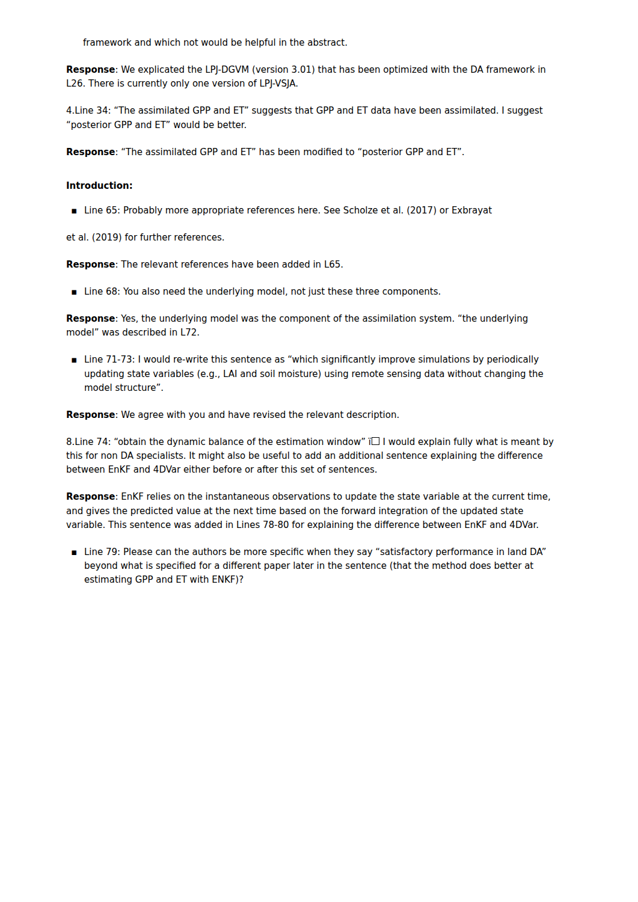framework and which not would be helpful in the abstract.
Response: We explicated the LPJ-DGVM (version 3.01) that has been optimized with the DA framework in L26. There is currently only one version of LPJ-VSJA.
4.Line 34: “The assimilated GPP and ET” suggests that GPP and ET data have been assimilated. I suggest “posterior GPP and ET” would be better.
Response: “The assimilated GPP and ET” has been modified to “posterior GPP and ET”.
Introduction:
Line 65: Probably more appropriate references here. See Scholze et al. (2017) or Exbrayat
et al. (2019) for further references.
Response: The relevant references have been added in L65.
Line 68: You also need the underlying model, not just these three components.
Response: Yes, the underlying model was the component of the assimilation system. “the underlying model” was described in L72.
Line 71-73: I would re-write this sentence as “which significantly improve simulations by periodically updating state variables (e.g., LAI and soil moisture) using remote sensing data without changing the model structure”.
Response: We agree with you and have revised the relevant description.
8.Line 74: “obtain the dynamic balance of the estimation window” ï I would explain fully what is meant by this for non DA specialists. It might also be useful to add an additional sentence explaining the difference between EnKF and 4DVar either before or after this set of sentences.
Response: EnKF relies on the instantaneous observations to update the state variable at the current time, and gives the predicted value at the next time based on the forward integration of the updated state variable. This sentence was added in Lines 78-80 for explaining the difference between EnKF and 4DVar.
Line 79: Please can the authors be more specific when they say “satisfactory performance in land DA” beyond what is specified for a different paper later in the sentence (that the method does better at estimating GPP and ET with ENKF)?